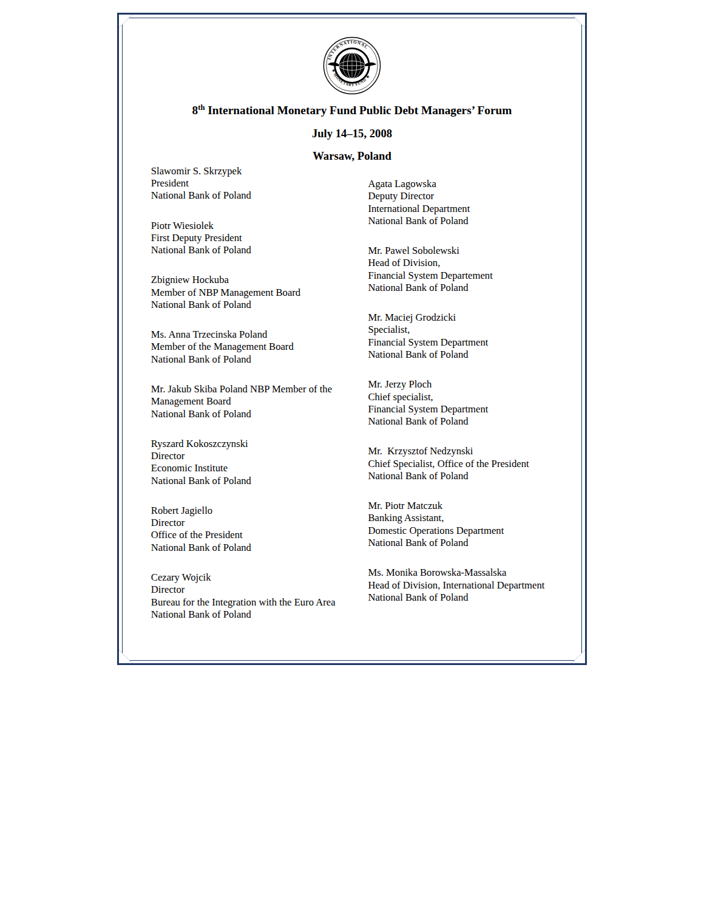INTERNATIONAL ★ MONETARY FUND ★
8th International Monetary Fund Public Debt Managers’ Forum
July 14–15, 2008
Warsaw, Poland
Slawomir S. Skrzypek
President
National Bank of Poland
Piotr Wiesiolek
First Deputy President
National Bank of Poland
Zbigniew Hockuba
Member of NBP Management Board
National Bank of Poland
Ms. Anna Trzecinska Poland
Member of the Management Board
National Bank of Poland
Mr. Jakub Skiba Poland NBP Member of the Management Board
National Bank of Poland
Ryszard Kokoszczynski
Director
Economic Institute
National Bank of Poland
Robert Jagiello
Director
Office of the President
National Bank of Poland
Cezary Wojcik
Director
Bureau for the Integration with the Euro Area
National Bank of Poland
Agata Lagowska
Deputy Director
International Department
National Bank of Poland
Mr. Pawel Sobolewski
Head of Division,
Financial System Departement
National Bank of Poland
Mr. Maciej Grodzicki
Specialist,
Financial System Department
National Bank of Poland
Mr. Jerzy Ploch
Chief specialist,
Financial System Department
National Bank of Poland
Mr. Krzysztof Nedzynski
Chief Specialist, Office of the President
National Bank of Poland
Mr. Piotr Matczuk
Banking Assistant,
Domestic Operations Department
National Bank of Poland
Ms. Monika Borowska-Massalska
Head of Division, International Department
National Bank of Poland